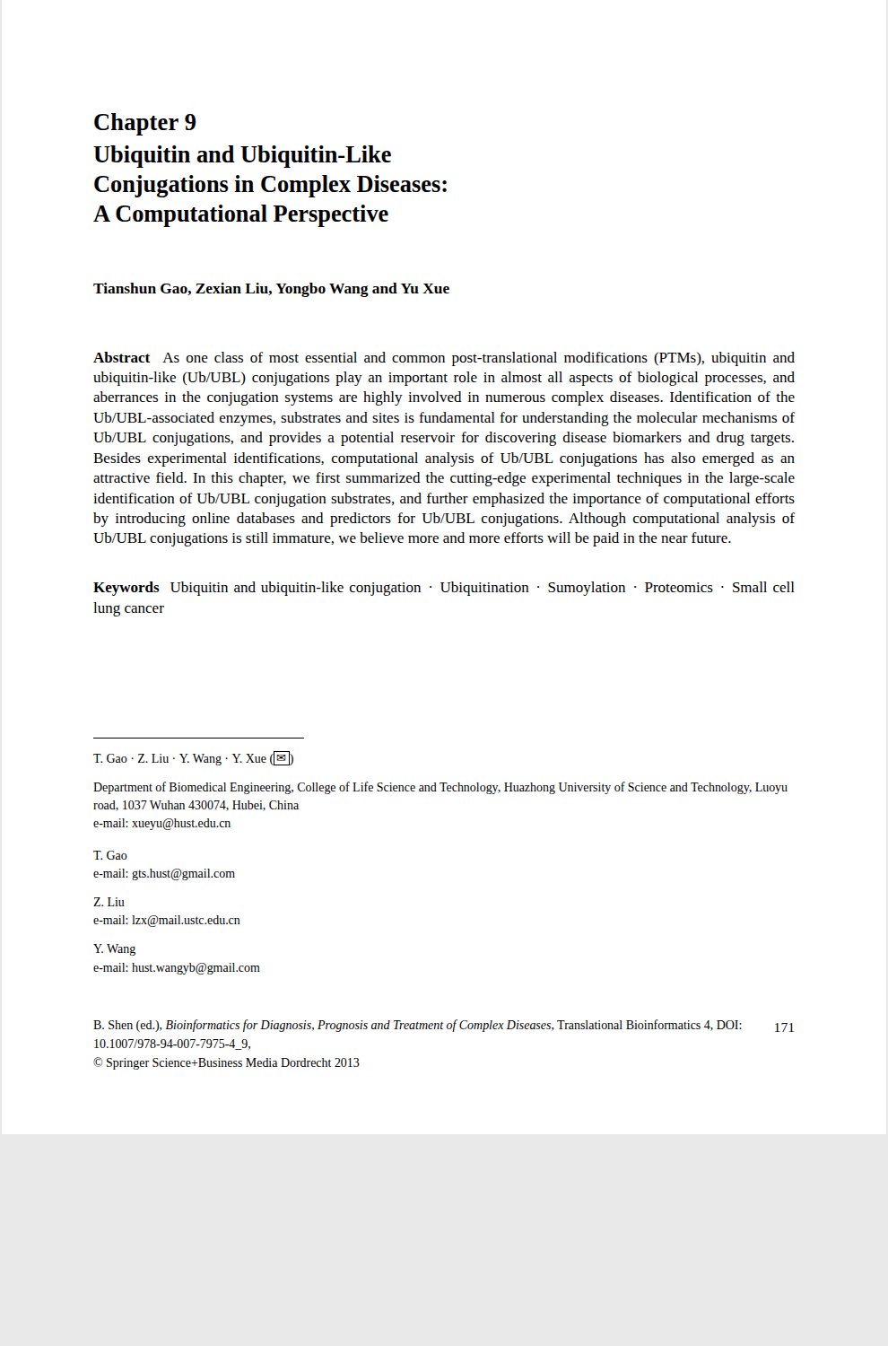Chapter 9
Ubiquitin and Ubiquitin-Like
Conjugations in Complex Diseases:
A Computational Perspective
Tianshun Gao, Zexian Liu, Yongbo Wang and Yu Xue
Abstract As one class of most essential and common post-translational modifications (PTMs), ubiquitin and ubiquitin-like (Ub/UBL) conjugations play an important role in almost all aspects of biological processes, and aberrances in the conjugation systems are highly involved in numerous complex diseases. Identification of the Ub/UBL-associated enzymes, substrates and sites is fundamental for understanding the molecular mechanisms of Ub/UBL conjugations, and provides a potential reservoir for discovering disease biomarkers and drug targets. Besides experimental identifications, computational analysis of Ub/UBL conjugations has also emerged as an attractive field. In this chapter, we first summarized the cutting-edge experimental techniques in the large-scale identification of Ub/UBL conjugation substrates, and further emphasized the importance of computational efforts by introducing online databases and predictors for Ub/UBL conjugations. Although computational analysis of Ub/UBL conjugations is still immature, we believe more and more efforts will be paid in the near future.
Keywords Ubiquitin and ubiquitin-like conjugation·Ubiquitination·Sumoylation·Proteomics·Small cell lung cancer
T. Gao · Z. Liu · Y. Wang · Y. Xue (✉)
Department of Biomedical Engineering, College of Life Science and Technology, Huazhong University of Science and Technology, Luoyu road, 1037 Wuhan 430074, Hubei, China
e-mail: xueyu@hust.edu.cn
T. Gao
e-mail: gts.hust@gmail.com
Z. Liu
e-mail: lzx@mail.ustc.edu.cn
Y. Wang
e-mail: hust.wangyb@gmail.com
171 B. Shen (ed.), Bioinformatics for Diagnosis, Prognosis and Treatment of Complex Diseases, Translational Bioinformatics 4, DOI: 10.1007/978-94-007-7975-4_9,
© Springer Science+Business Media Dordrecht 2013